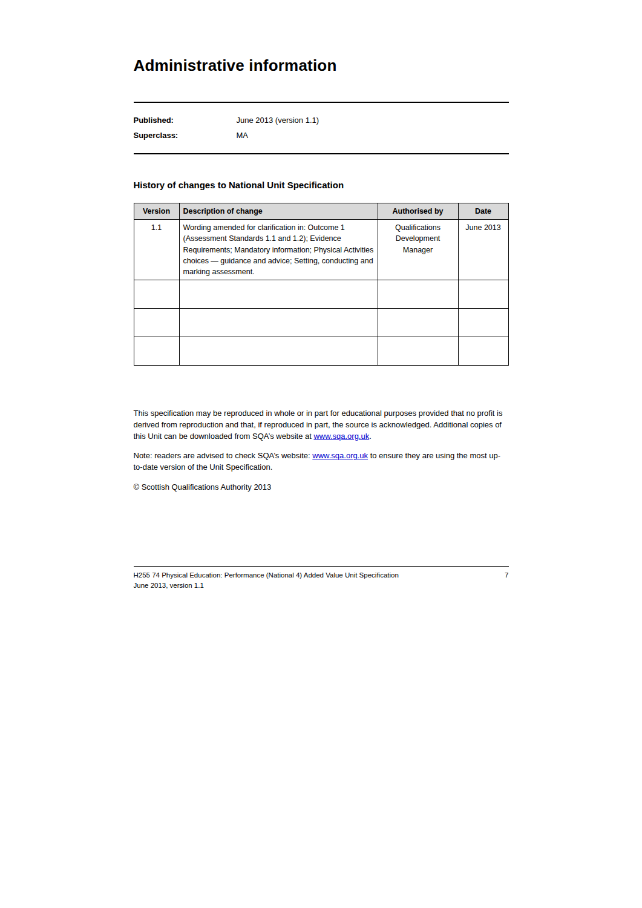Administrative information
Published:
June 2013 (version 1.1)
Superclass:
MA
History of changes to National Unit Specification
| Version | Description of change | Authorised by | Date |
| --- | --- | --- | --- |
| 1.1 | Wording amended for clarification in: Outcome 1 (Assessment Standards 1.1 and 1.2); Evidence Requirements; Mandatory information; Physical Activities choices — guidance and advice; Setting, conducting and marking assessment. | Qualifications Development Manager | June 2013 |
This specification may be reproduced in whole or in part for educational purposes provided that no profit is derived from reproduction and that, if reproduced in part, the source is acknowledged. Additional copies of this Unit can be downloaded from SQA’s website at www.sqa.org.uk.
Note: readers are advised to check SQA’s website: www.sqa.org.uk to ensure they are using the most up-to-date version of the Unit Specification.
© Scottish Qualifications Authority 2013
H255 74 Physical Education: Performance (National 4) Added Value Unit Specification
June 2013, version 1.1
7